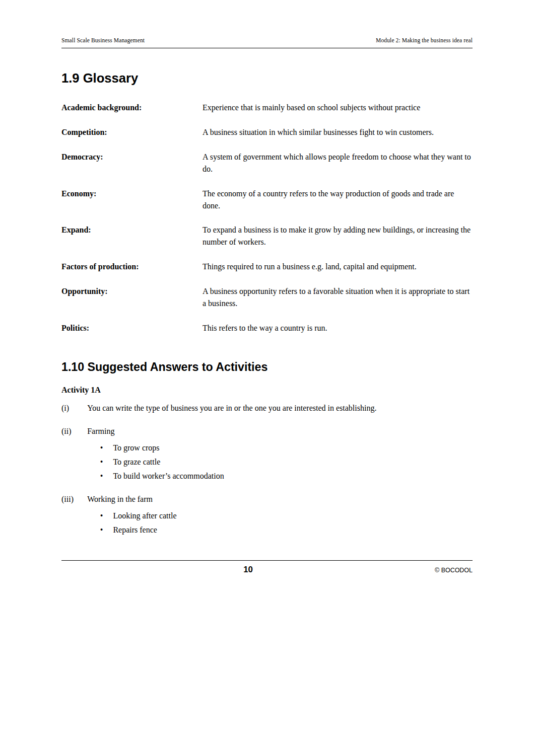Small Scale Business Management Module 2: Making the business idea real
1.9 Glossary
Academic background:
Experience that is mainly based on school subjects without practice
Competition:
A business situation in which similar businesses fight to win customers.
Democracy:
A system of government which allows people freedom to choose what they want to do.
Economy:
The economy of a country refers to the way production of goods and trade are done.
Expand:
To expand a business is to make it grow by adding new buildings, or increasing the number of workers.
Factors of production:
Things required to run a business e.g. land, capital and equipment.
Opportunity:
A business opportunity refers to a favorable situation when it is appropriate to start a business.
Politics:
This refers to the way a country is run.
1.10 Suggested Answers to Activities
Activity 1A
You can write the type of business you are in or the one you are interested in establishing.
Farming
To grow crops
To graze cattle
To build worker’s accommodation
Working in the farm
Looking after cattle
Repairs fence
10 © BOCODOL